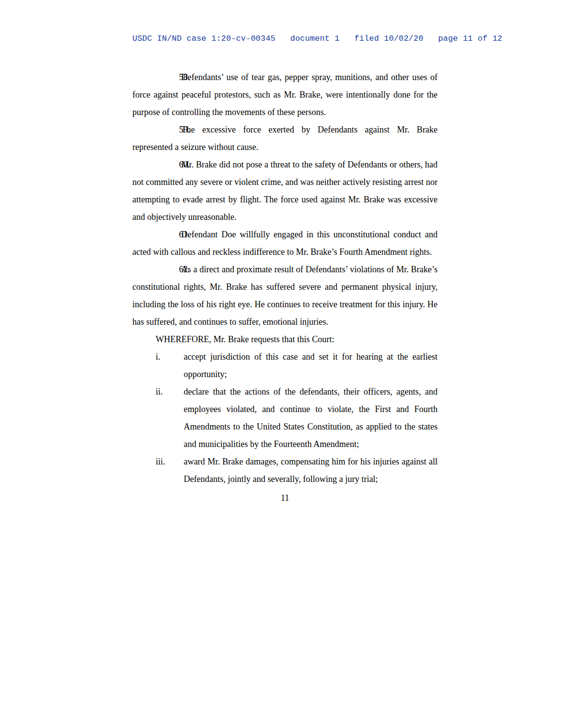USDC IN/ND case 1:20-cv-00345 document 1 filed 10/02/20 page 11 of 12
58. Defendants’ use of tear gas, pepper spray, munitions, and other uses of force against peaceful protestors, such as Mr. Brake, were intentionally done for the purpose of controlling the movements of these persons.
59. The excessive force exerted by Defendants against Mr. Brake represented a seizure without cause.
60. Mr. Brake did not pose a threat to the safety of Defendants or others, had not committed any severe or violent crime, and was neither actively resisting arrest nor attempting to evade arrest by flight. The force used against Mr. Brake was excessive and objectively unreasonable.
61. Defendant Doe willfully engaged in this unconstitutional conduct and acted with callous and reckless indifference to Mr. Brake’s Fourth Amendment rights.
62. As a direct and proximate result of Defendants’ violations of Mr. Brake’s constitutional rights, Mr. Brake has suffered severe and permanent physical injury, including the loss of his right eye. He continues to receive treatment for this injury. He has suffered, and continues to suffer, emotional injuries.
WHEREFORE, Mr. Brake requests that this Court:
i. accept jurisdiction of this case and set it for hearing at the earliest opportunity;
ii. declare that the actions of the defendants, their officers, agents, and employees violated, and continue to violate, the First and Fourth Amendments to the United States Constitution, as applied to the states and municipalities by the Fourteenth Amendment;
iii. award Mr. Brake damages, compensating him for his injuries against all Defendants, jointly and severally, following a jury trial;
11